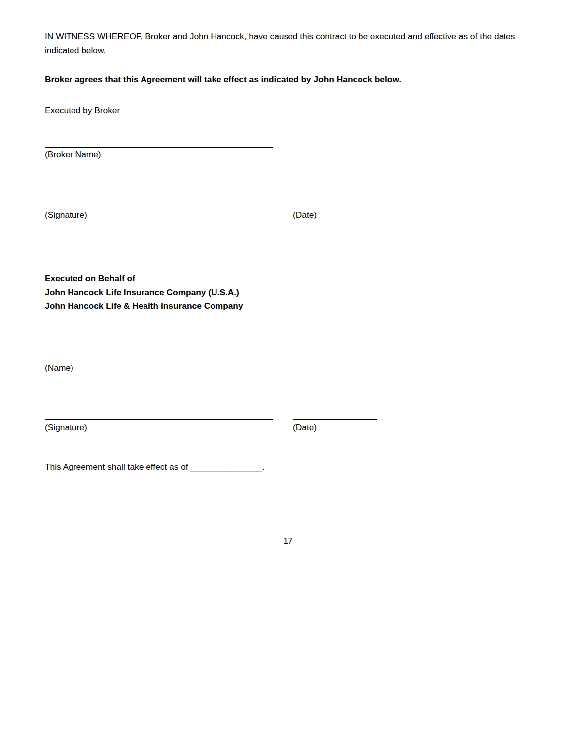IN WITNESS WHEREOF, Broker and John Hancock, have caused this contract to be executed and effective as of the dates indicated below.
Broker agrees that this Agreement will take effect as indicated by John Hancock below.
Executed by Broker
(Broker Name)
(Signature)
(Date)
Executed on Behalf of
John Hancock Life Insurance Company (U.S.A.)
John Hancock Life & Health Insurance Company
(Name)
(Signature)
(Date)
This Agreement shall take effect as of _______________.
17